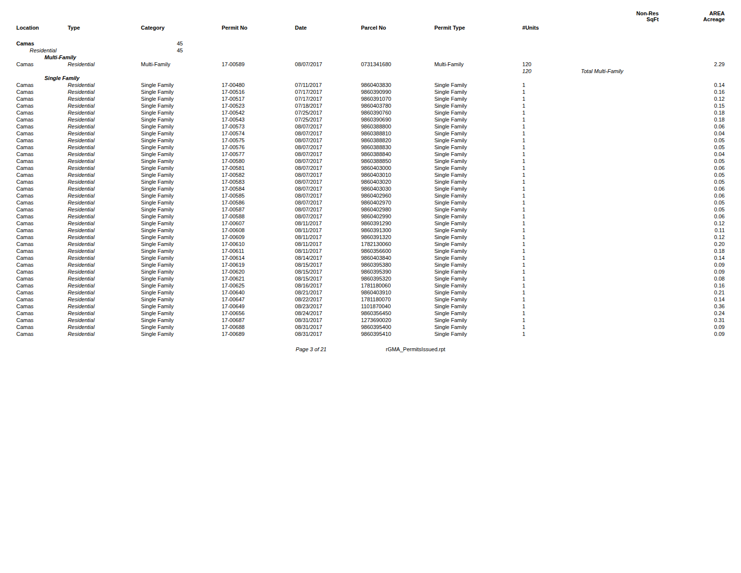| | | | | | | | | Non-Res SqFt | AREA Acreage |
| --- | --- | --- | --- | --- | --- | --- | --- | --- | --- |
| Location | Type | Category | Permit No | Date | Parcel No | Permit Type | #Units | | |
| Camas | 45 | |
| Residential | 45 | |
| Multi-Family | |
| Camas | Residential | Multi-Family | 17-00589 | 08/07/2017 | 0731341680 | Multi-Family | 120 | | 2.29 |
| | 120 | Total Multi-Family | |
| Single Family | |
| Camas | Residential | Single Family | 17-00480 | 07/11/2017 | 9860403830 | Single Family | 1 | | 0.14 |
| Camas | Residential | Single Family | 17-00516 | 07/17/2017 | 9860390990 | Single Family | 1 | | 0.16 |
| Camas | Residential | Single Family | 17-00517 | 07/17/2017 | 9860391070 | Single Family | 1 | | 0.12 |
| Camas | Residential | Single Family | 17-00523 | 07/18/2017 | 9860403780 | Single Family | 1 | | 0.15 |
| Camas | Residential | Single Family | 17-00542 | 07/25/2017 | 9860390760 | Single Family | 1 | | 0.18 |
| Camas | Residential | Single Family | 17-00543 | 07/25/2017 | 9860390690 | Single Family | 1 | | 0.18 |
| Camas | Residential | Single Family | 17-00573 | 08/07/2017 | 9860388800 | Single Family | 1 | | 0.06 |
| Camas | Residential | Single Family | 17-00574 | 08/07/2017 | 9860388810 | Single Family | 1 | | 0.04 |
| Camas | Residential | Single Family | 17-00575 | 08/07/2017 | 9860388820 | Single Family | 1 | | 0.05 |
| Camas | Residential | Single Family | 17-00576 | 08/07/2017 | 9860388830 | Single Family | 1 | | 0.05 |
| Camas | Residential | Single Family | 17-00577 | 08/07/2017 | 9860388840 | Single Family | 1 | | 0.04 |
| Camas | Residential | Single Family | 17-00580 | 08/07/2017 | 9860388850 | Single Family | 1 | | 0.05 |
| Camas | Residential | Single Family | 17-00581 | 08/07/2017 | 9860403000 | Single Family | 1 | | 0.06 |
| Camas | Residential | Single Family | 17-00582 | 08/07/2017 | 9860403010 | Single Family | 1 | | 0.05 |
| Camas | Residential | Single Family | 17-00583 | 08/07/2017 | 9860403020 | Single Family | 1 | | 0.05 |
| Camas | Residential | Single Family | 17-00584 | 08/07/2017 | 9860403030 | Single Family | 1 | | 0.06 |
| Camas | Residential | Single Family | 17-00585 | 08/07/2017 | 9860402960 | Single Family | 1 | | 0.06 |
| Camas | Residential | Single Family | 17-00586 | 08/07/2017 | 9860402970 | Single Family | 1 | | 0.05 |
| Camas | Residential | Single Family | 17-00587 | 08/07/2017 | 9860402980 | Single Family | 1 | | 0.05 |
| Camas | Residential | Single Family | 17-00588 | 08/07/2017 | 9860402990 | Single Family | 1 | | 0.06 |
| Camas | Residential | Single Family | 17-00607 | 08/11/2017 | 9860391290 | Single Family | 1 | | 0.12 |
| Camas | Residential | Single Family | 17-00608 | 08/11/2017 | 9860391300 | Single Family | 1 | | 0.11 |
| Camas | Residential | Single Family | 17-00609 | 08/11/2017 | 9860391320 | Single Family | 1 | | 0.12 |
| Camas | Residential | Single Family | 17-00610 | 08/11/2017 | 1782130060 | Single Family | 1 | | 0.20 |
| Camas | Residential | Single Family | 17-00611 | 08/11/2017 | 9860356600 | Single Family | 1 | | 0.18 |
| Camas | Residential | Single Family | 17-00614 | 08/14/2017 | 9860403840 | Single Family | 1 | | 0.14 |
| Camas | Residential | Single Family | 17-00619 | 08/15/2017 | 9860395380 | Single Family | 1 | | 0.09 |
| Camas | Residential | Single Family | 17-00620 | 08/15/2017 | 9860395390 | Single Family | 1 | | 0.09 |
| Camas | Residential | Single Family | 17-00621 | 08/15/2017 | 9860395320 | Single Family | 1 | | 0.08 |
| Camas | Residential | Single Family | 17-00625 | 08/16/2017 | 1781180060 | Single Family | 1 | | 0.16 |
| Camas | Residential | Single Family | 17-00640 | 08/21/2017 | 9860403910 | Single Family | 1 | | 0.21 |
| Camas | Residential | Single Family | 17-00647 | 08/22/2017 | 1781180070 | Single Family | 1 | | 0.14 |
| Camas | Residential | Single Family | 17-00649 | 08/23/2017 | 1101870040 | Single Family | 1 | | 0.36 |
| Camas | Residential | Single Family | 17-00656 | 08/24/2017 | 9860356450 | Single Family | 1 | | 0.24 |
| Camas | Residential | Single Family | 17-00687 | 08/31/2017 | 1273690020 | Single Family | 1 | | 0.31 |
| Camas | Residential | Single Family | 17-00688 | 08/31/2017 | 9860395400 | Single Family | 1 | | 0.09 |
| Camas | Residential | Single Family | 17-00689 | 08/31/2017 | 9860395410 | Single Family | 1 | | 0.09 |
Page 3 of 21
rGMA_PermitsIssued.rpt